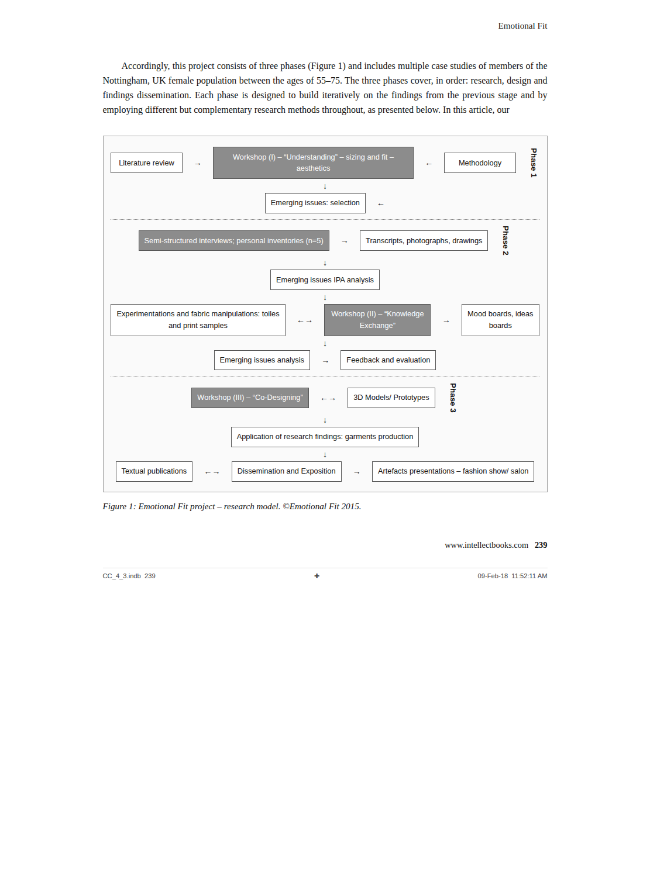Emotional Fit
Accordingly, this project consists of three phases (Figure 1) and includes multiple case studies of members of the Nottingham, UK female population between the ages of 55–75. The three phases cover, in order: research, design and findings dissemination. Each phase is designed to build iteratively on the findings from the previous stage and by employing different but complementary research methods throughout, as presented below. In this article, our
Phase labels
Literature review
→
Workshop (I) – “Understanding” – sizing and fit – aesthetics
←
Methodology
Phase 1
↓
Emerging issues: selection
←
Semi-structured interviews; personal inventories (n=5)
→
Transcripts, photographs, drawings
Phase 2
↓
Emerging issues IPA analysis
↓
Experimentations and fabric manipulations: toiles and print samples
←→
Workshop (II) – “Knowledge Exchange”
→
Mood boards, ideas boards
↓
Emerging issues analysis
→
Feedback and evaluation
Workshop (III) – “Co-Designing”
←→
3D Models/ Prototypes
Phase 3
↓
Application of research findings: garments production
↓
Textual publications
←→
Dissemination and Exposition
→
Artefacts presentations – fashion show/ salon
Figure 1: Emotional Fit project – research model. ©Emotional Fit 2015.
www.intellectbooks.com 239
CC_4_3.indb 239 ✚ 09-Feb-18 11:52:11 AM